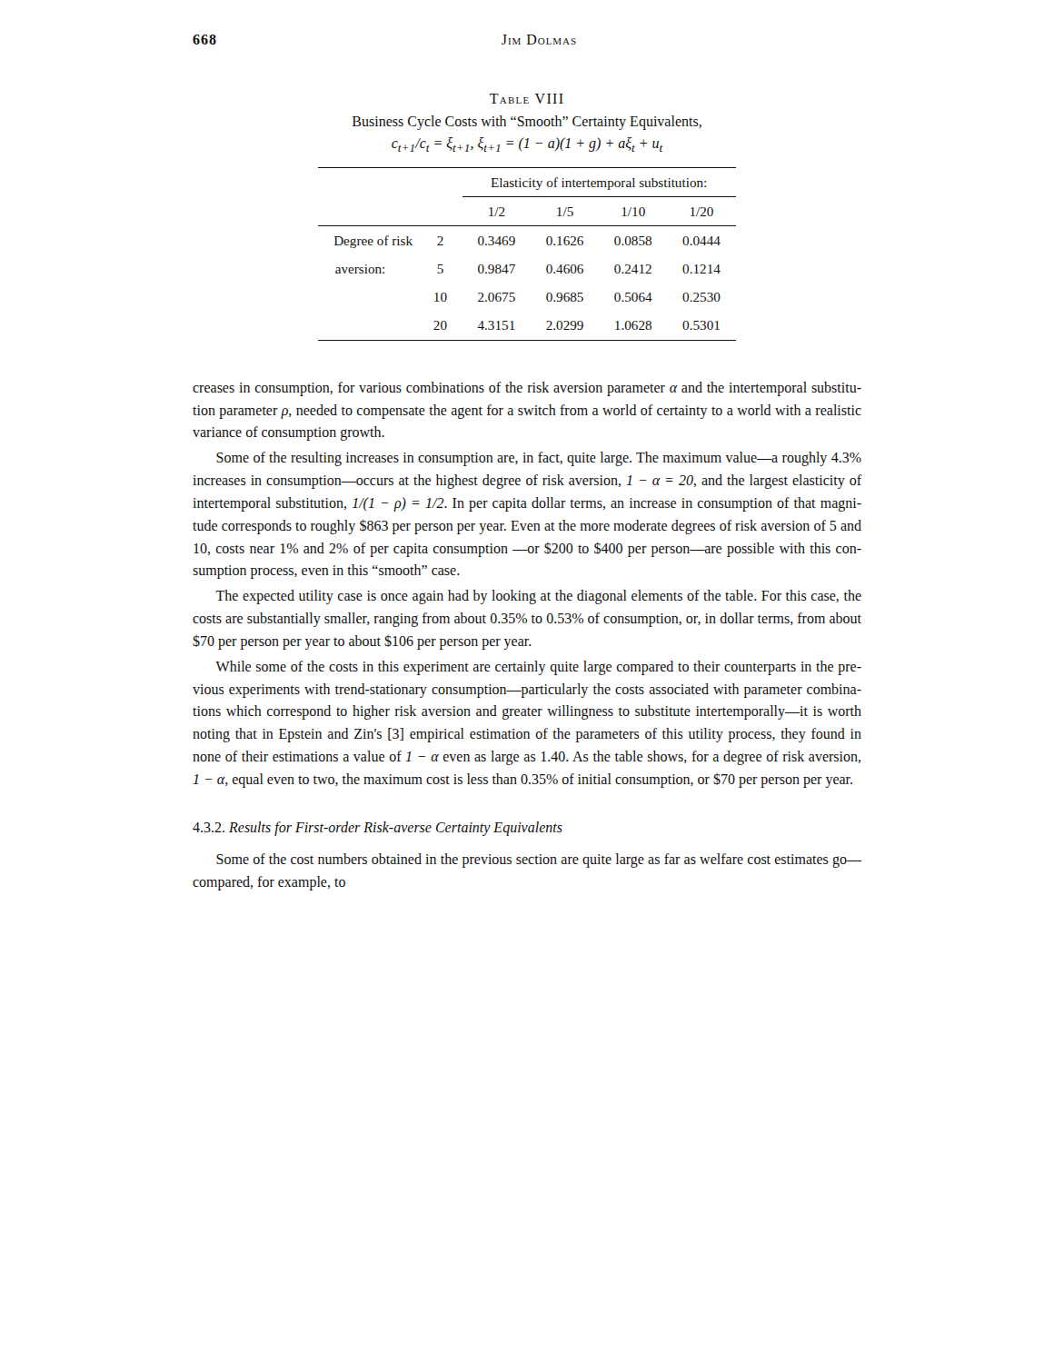668 Jim Dolmas
Table VIII Business Cycle Costs with “Smooth” Certainty Equivalents,
ct+1/ct = ξt+1, ξt+1 = (1 − a)(1 + g) + aξt + ut
| | | Elasticity of intertemporal substitution: |
| --- | --- | --- |
| 1/2 | 1/5 | 1/10 | 1/20 |
| Degree of risk | 2 | 0.3469 | 0.1626 | 0.0858 | 0.0444 |
| aversion: | 5 | 0.9847 | 0.4606 | 0.2412 | 0.1214 |
| | 10 | 2.0675 | 0.9685 | 0.5064 | 0.2530 |
| | 20 | 4.3151 | 2.0299 | 1.0628 | 0.5301 |
creases in consumption, for various combinations of the risk aversion parameter α and the intertemporal substitution parameter ρ, needed to compensate the agent for a switch from a world of certainty to a world with a realistic variance of consumption growth.
Some of the resulting increases in consumption are, in fact, quite large. The maximum value—a roughly 4.3% increases in consumption—occurs at the highest degree of risk aversion, 1 − α = 20, and the largest elasticity of intertemporal substitution, 1/(1 − ρ) = 1/2. In per capita dollar terms, an increase in consumption of that magnitude corresponds to roughly $863 per person per year. Even at the more moderate degrees of risk aversion of 5 and 10, costs near 1% and 2% of per capita consumption —or $200 to $400 per person—are possible with this consumption process, even in this “smooth” case.
The expected utility case is once again had by looking at the diagonal elements of the table. For this case, the costs are substantially smaller, ranging from about 0.35% to 0.53% of consumption, or, in dollar terms, from about $70 per person per year to about $106 per person per year.
While some of the costs in this experiment are certainly quite large compared to their counterparts in the previous experiments with trend-stationary consumption—particularly the costs associated with parameter combinations which correspond to higher risk aversion and greater willingness to substitute intertemporally—it is worth noting that in Epstein and Zin's [3] empirical estimation of the parameters of this utility process, they found in none of their estimations a value of 1 − α even as large as 1.40. As the table shows, for a degree of risk aversion, 1 − α, equal even to two, the maximum cost is less than 0.35% of initial consumption, or $70 per person per year.
4.3.2. Results for First-order Risk-averse Certainty Equivalents
Some of the cost numbers obtained in the previous section are quite large as far as welfare cost estimates go—compared, for example, to